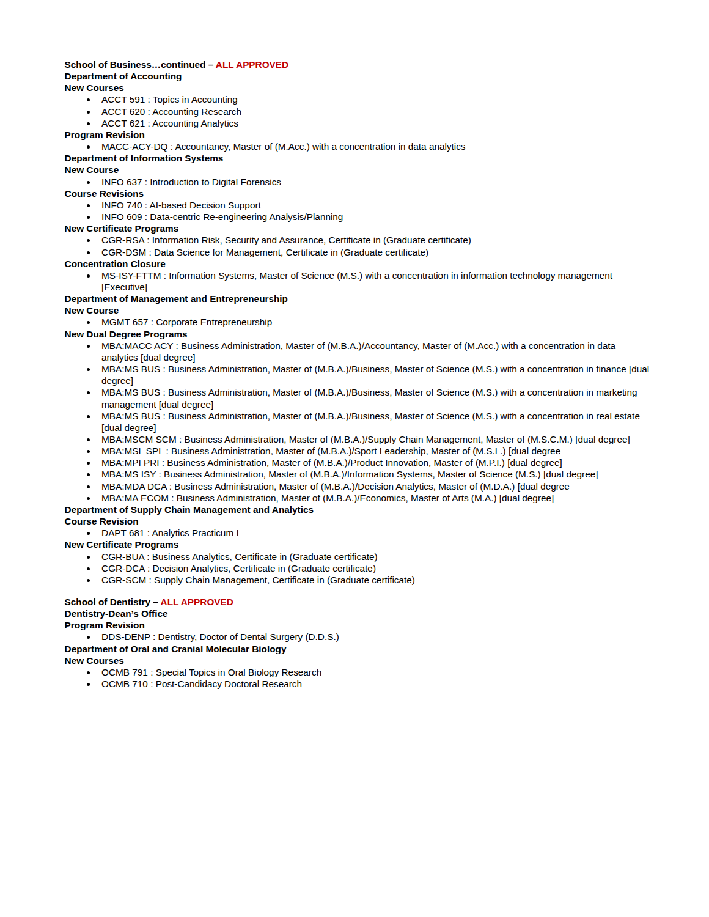School of Business…continued – ALL APPROVED
Department of Accounting
New Courses
ACCT 591 : Topics in Accounting
ACCT 620 : Accounting Research
ACCT 621 : Accounting Analytics
Program Revision
MACC-ACY-DQ : Accountancy, Master of (M.Acc.) with a concentration in data analytics
Department of Information Systems
New Course
INFO 637 : Introduction to Digital Forensics
Course Revisions
INFO 740 : AI-based Decision Support
INFO 609 : Data-centric Re-engineering Analysis/Planning
New Certificate Programs
CGR-RSA : Information Risk, Security and Assurance, Certificate in (Graduate certificate)
CGR-DSM : Data Science for Management, Certificate in (Graduate certificate)
Concentration Closure
MS-ISY-FTTM : Information Systems, Master of Science (M.S.) with a concentration in information technology management [Executive]
Department of Management and Entrepreneurship
New Course
MGMT 657 : Corporate Entrepreneurship
New Dual Degree Programs
MBA:MACC ACY : Business Administration, Master of (M.B.A.)/Accountancy, Master of (M.Acc.) with a concentration in data analytics [dual degree]
MBA:MS BUS : Business Administration, Master of (M.B.A.)/Business, Master of Science (M.S.) with a concentration in finance [dual degree]
MBA:MS BUS : Business Administration, Master of (M.B.A.)/Business, Master of Science (M.S.) with a concentration in marketing management [dual degree]
MBA:MS BUS : Business Administration, Master of (M.B.A.)/Business, Master of Science (M.S.) with a concentration in real estate [dual degree]
MBA:MSCM SCM : Business Administration, Master of (M.B.A.)/Supply Chain Management, Master of (M.S.C.M.) [dual degree]
MBA:MSL SPL : Business Administration, Master of (M.B.A.)/Sport Leadership, Master of (M.S.L.) [dual degree
MBA:MPI PRI : Business Administration, Master of (M.B.A.)/Product Innovation, Master of (M.P.I.) [dual degree]
MBA:MS ISY : Business Administration, Master of (M.B.A.)/Information Systems, Master of Science (M.S.) [dual degree]
MBA:MDA DCA : Business Administration, Master of (M.B.A.)/Decision Analytics, Master of (M.D.A.) [dual degree
MBA:MA ECOM : Business Administration, Master of (M.B.A.)/Economics, Master of Arts (M.A.) [dual degree]
Department of Supply Chain Management and Analytics
Course Revision
DAPT 681 : Analytics Practicum I
New Certificate Programs
CGR-BUA : Business Analytics, Certificate in (Graduate certificate)
CGR-DCA : Decision Analytics, Certificate in (Graduate certificate)
CGR-SCM : Supply Chain Management, Certificate in (Graduate certificate)
School of Dentistry – ALL APPROVED
Dentistry-Dean’s Office
Program Revision
DDS-DENP : Dentistry, Doctor of Dental Surgery (D.D.S.)
Department of Oral and Cranial Molecular Biology
New Courses
OCMB 791 : Special Topics in Oral Biology Research
OCMB 710 : Post-Candidacy Doctoral Research